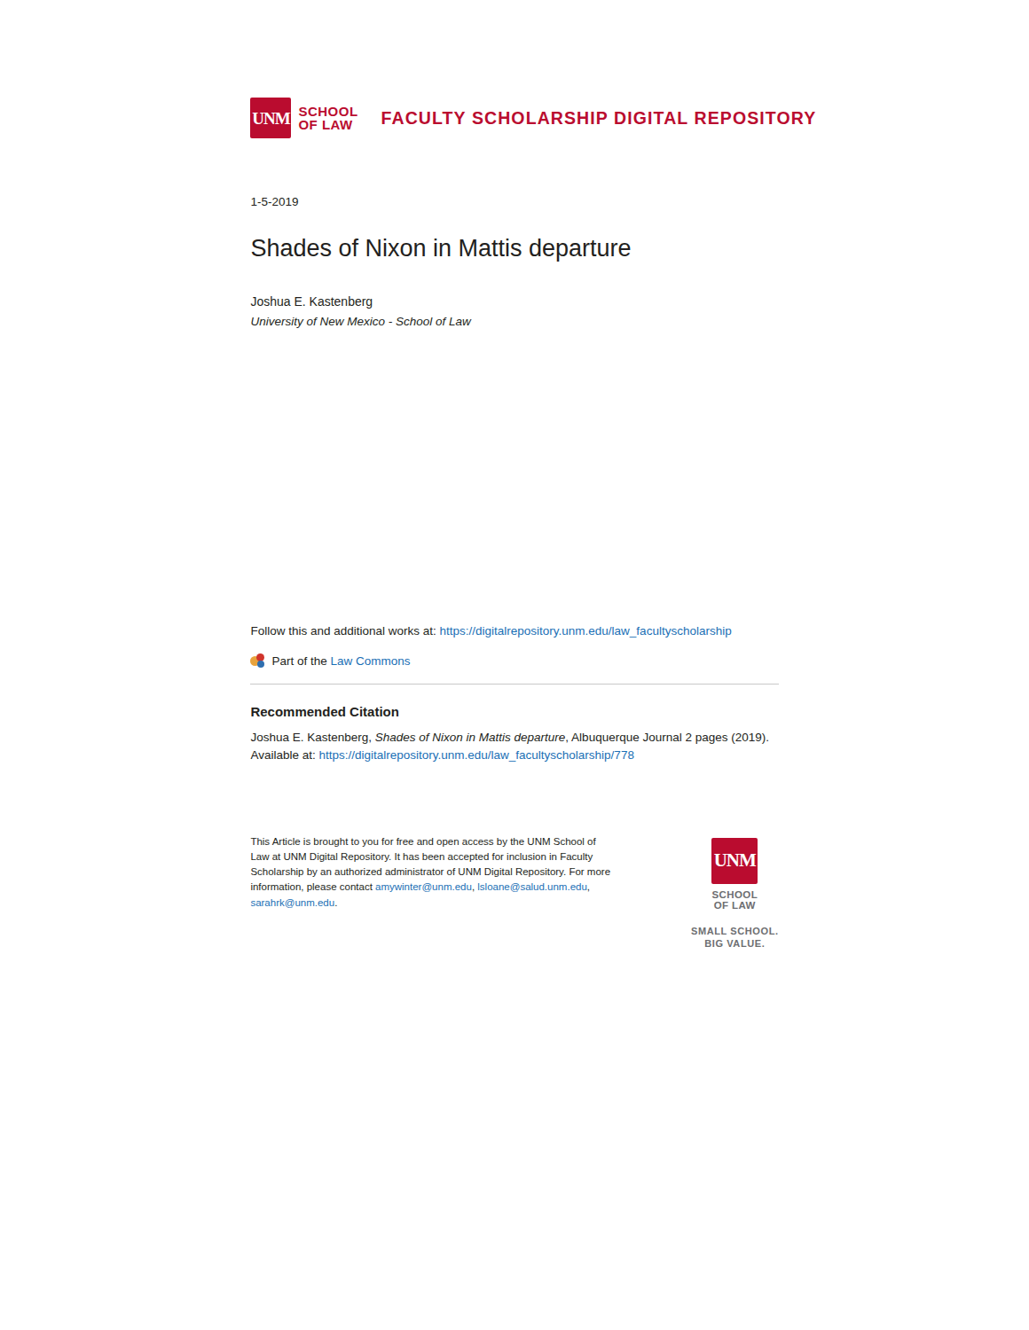UNM
SCHOOL OF LAW
FACULTY SCHOLARSHIP DIGITAL REPOSITORY
1-5-2019
Shades of Nixon in Mattis departure
Joshua E. Kastenberg
University of New Mexico - School of Law
Follow this and additional works at: https://digitalrepository.unm.edu/law_facultyscholarship
Part of the Law Commons
Recommended Citation
Joshua E. Kastenberg, Shades of Nixon in Mattis departure, Albuquerque Journal 2 pages (2019).
Available at: https://digitalrepository.unm.edu/law_facultyscholarship/778
This Article is brought to you for free and open access by the UNM School of Law at UNM Digital Repository. It has been accepted for inclusion in Faculty Scholarship by an authorized administrator of UNM Digital Repository. For more information, please contact amywinter@unm.edu, lsloane@salud.unm.edu, sarahrk@unm.edu.
UNM
SCHOOL
OF LAW
SMALL SCHOOL.
BIG VALUE.